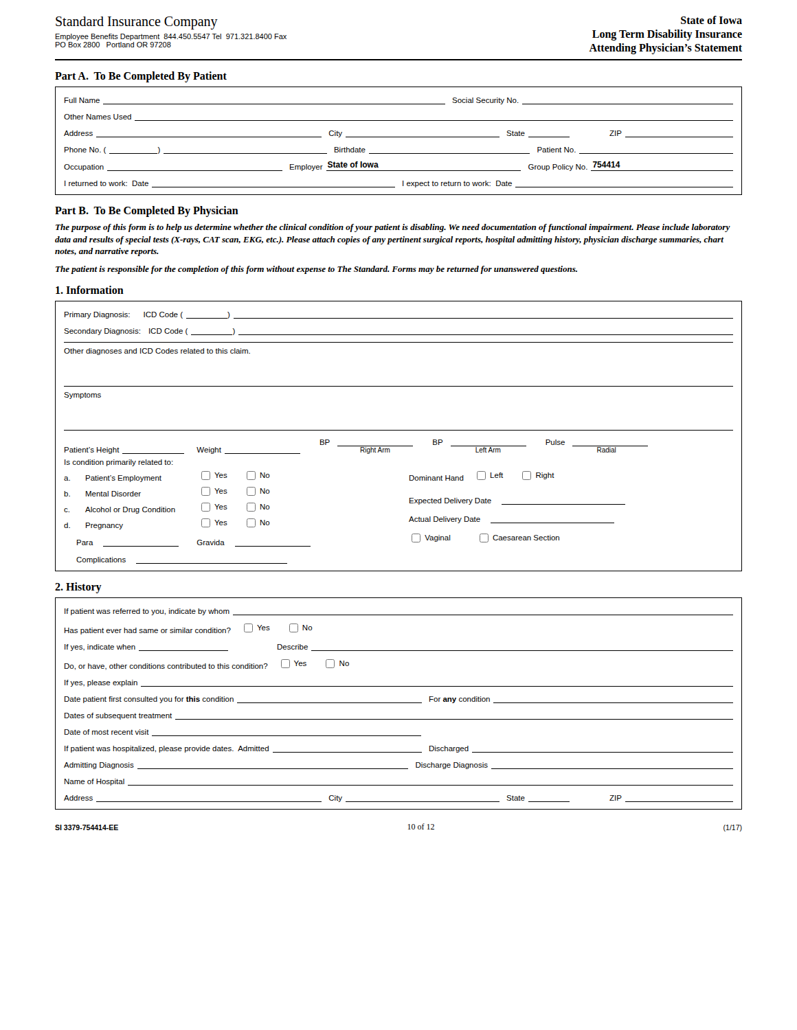Standard Insurance Company
Employee Benefits Department 844.450.5547 Tel 971.321.8400 Fax
PO Box 2800 Portland OR 97208
State of Iowa
Long Term Disability Insurance
Attending Physician’s Statement
Part A. To Be Completed By Patient
Full Name
Social Security No.
Other Names Used
Address
City
State
ZIP
Phone No. ( )
Birthdate
Patient No.
Occupation
Employer State of Iowa
Group Policy No. 754414
I returned to work: Date
I expect to return to work: Date
Part B. To Be Completed By Physician
The purpose of this form is to help us determine whether the clinical condition of your patient is disabling. We need documentation of functional impairment. Please include laboratory data and results of special tests (X-rays, CAT scan, EKG, etc.). Please attach copies of any pertinent surgical reports, hospital admitting history, physician discharge summaries, chart notes, and narrative reports.
The patient is responsible for the completion of this form without expense to The Standard. Forms may be returned for unanswered questions.
1. Information
Primary Diagnosis: ICD Code ( )
Secondary Diagnosis: ICD Code ( )
Other diagnoses and ICD Codes related to this claim.
Symptoms
Patient’s Height
Weight
BP
Right Arm
BP
Left Arm
Pulse
Radial
Is condition primarily related to:
a. Patient’s Employment Yes No
b. Mental Disorder Yes No
c. Alcohol or Drug Condition Yes No
d. Pregnancy Yes No
Para Gravida
Complications
Dominant Hand Left Right
Expected Delivery Date
Actual Delivery Date
Vaginal Caesarean Section
2. History
If patient was referred to you, indicate by whom
Has patient ever had same or similar condition? Yes No
If yes, indicate when
Describe
Do, or have, other conditions contributed to this condition? Yes No
If yes, please explain
Date patient first consulted you for this condition
For any condition
Dates of subsequent treatment
Date of most recent visit
If patient was hospitalized, please provide dates. Admitted
Discharged
Admitting Diagnosis
Discharge Diagnosis
Name of Hospital
Address
City
State
ZIP
SI 3379-754414-EE
10 of 12
(1/17)